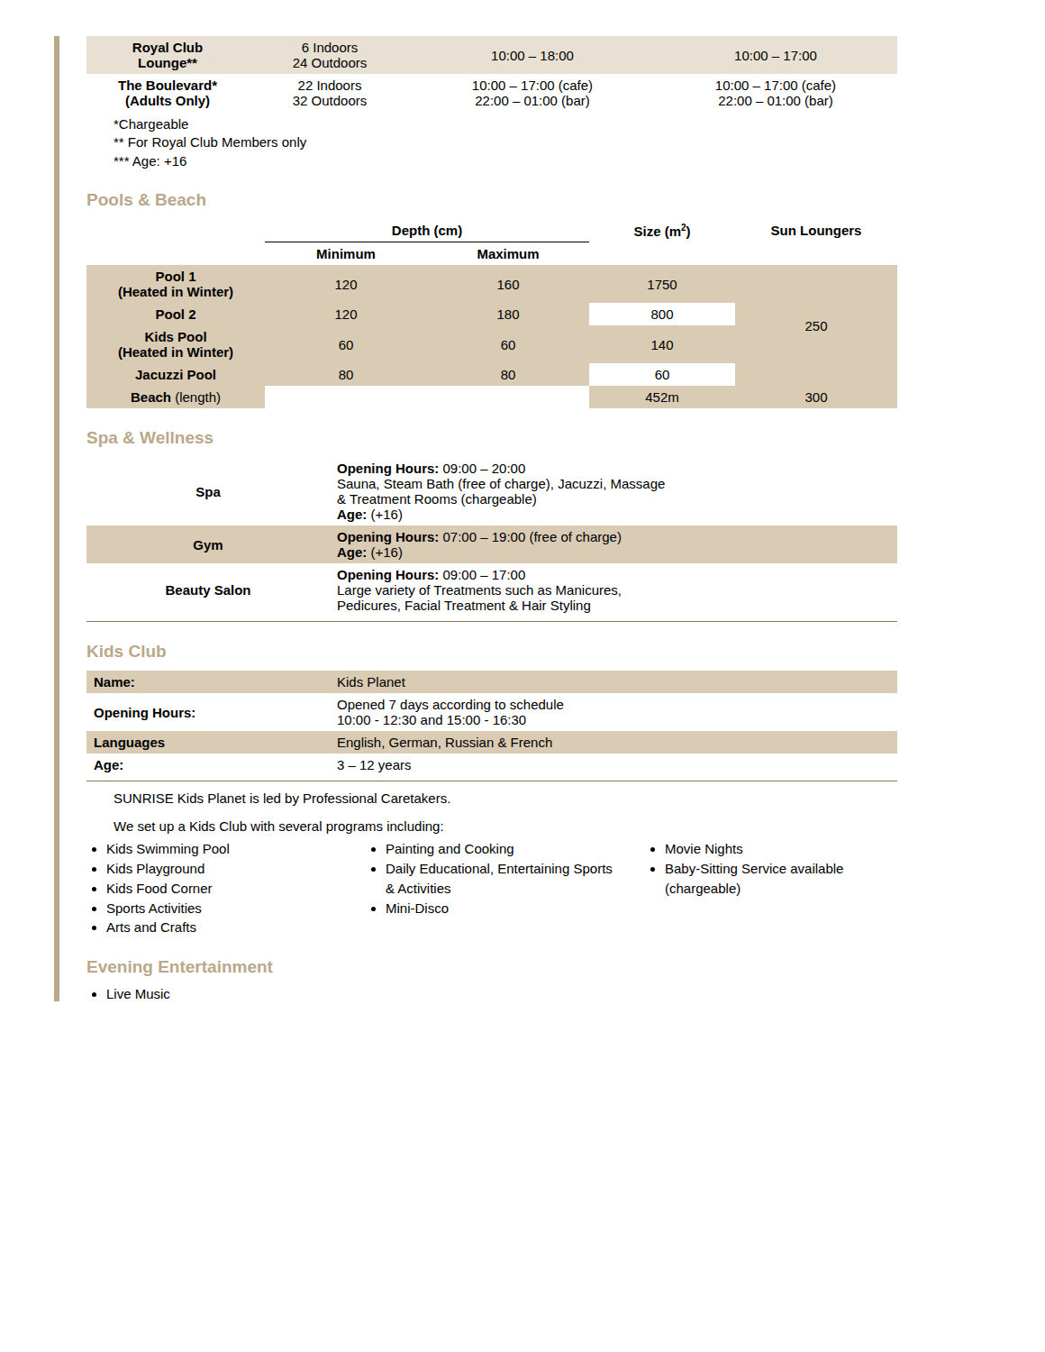| Royal Club Lounge** | 6 Indoors 24 Outdoors | 10:00 – 18:00 | 10:00 – 17:00 |
| The Boulevard* (Adults Only) | 22 Indoors 32 Outdoors | 10:00 – 17:00 (cafe) 22:00 – 01:00 (bar) | 10:00 – 17:00 (cafe) 22:00 – 01:00 (bar) |
*Chargeable
** For Royal Club Members only
*** Age: +16
Pools & Beach
| | Depth (cm) | Size (m 2 ) | Sun Loungers |
| | Minimum | Maximum | | |
| Pool 1 (Heated in Winter) | 120 | 160 | 1750 | 250 |
| Pool 2 | 120 | 180 | 800 |
| Kids Pool (Heated in Winter) | 60 | 60 | 140 |
| Jacuzzi Pool | 80 | 80 | 60 |
| Beach (length) | | | 452m | 300 |
Spa & Wellness
| Spa | Opening Hours: 09:00 – 20:00 Sauna, Steam Bath (free of charge), Jacuzzi, Massage & Treatment Rooms (chargeable) Age: (+16) |
| Gym | Opening Hours: 07:00 – 19:00 (free of charge) Age: (+16) |
| Beauty Salon | Opening Hours: 09:00 – 17:00 Large variety of Treatments such as Manicures, Pedicures, Facial Treatment & Hair Styling |
Kids Club
| Name: | Kids Planet |
| Opening Hours: | Opened 7 days according to schedule 10:00 - 12:30 and 15:00 - 16:30 |
| Languages | English, German, Russian & French |
| Age: | 3 – 12 years |
SUNRISE Kids Planet is led by Professional Caretakers.
We set up a Kids Club with several programs including:
Kids Swimming Pool
Kids Playground
Kids Food Corner
Sports Activities
Arts and Crafts
Painting and Cooking
Daily Educational, Entertaining Sports & Activities
Mini-Disco
Movie Nights
Baby-Sitting Service available (chargeable)
Evening Entertainment
Live Music